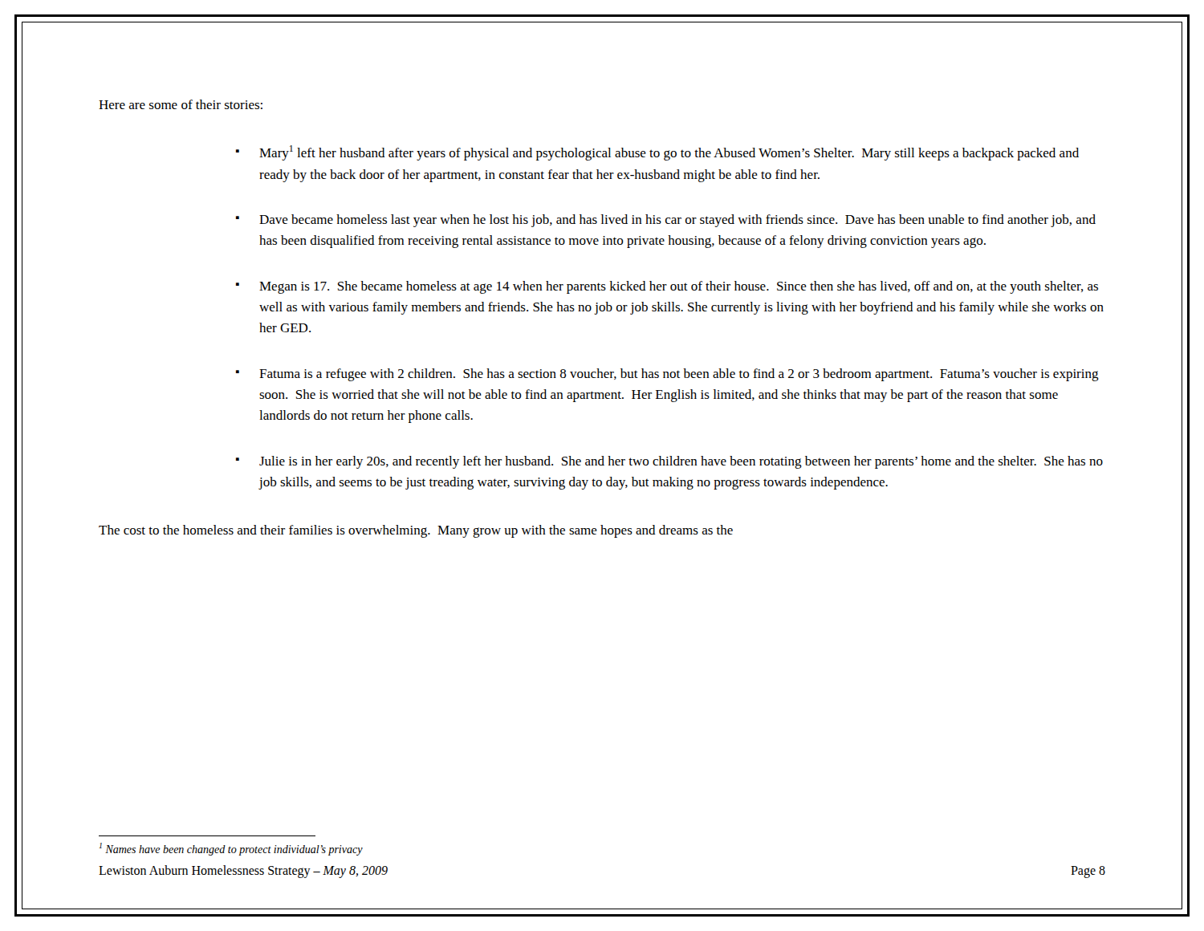Here are some of their stories:
Mary1 left her husband after years of physical and psychological abuse to go to the Abused Women’s Shelter. Mary still keeps a backpack packed and ready by the back door of her apartment, in constant fear that her ex-husband might be able to find her.
Dave became homeless last year when he lost his job, and has lived in his car or stayed with friends since. Dave has been unable to find another job, and has been disqualified from receiving rental assistance to move into private housing, because of a felony driving conviction years ago.
Megan is 17. She became homeless at age 14 when her parents kicked her out of their house. Since then she has lived, off and on, at the youth shelter, as well as with various family members and friends. She has no job or job skills. She currently is living with her boyfriend and his family while she works on her GED.
Fatuma is a refugee with 2 children. She has a section 8 voucher, but has not been able to find a 2 or 3 bedroom apartment. Fatuma’s voucher is expiring soon. She is worried that she will not be able to find an apartment. Her English is limited, and she thinks that may be part of the reason that some landlords do not return her phone calls.
Julie is in her early 20s, and recently left her husband. She and her two children have been rotating between her parents’ home and the shelter. She has no job skills, and seems to be just treading water, surviving day to day, but making no progress towards independence.
The cost to the homeless and their families is overwhelming. Many grow up with the same hopes and dreams as the
1 Names have been changed to protect individual’s privacy
Lewiston Auburn Homelessness Strategy – May 8, 2009 Page 8